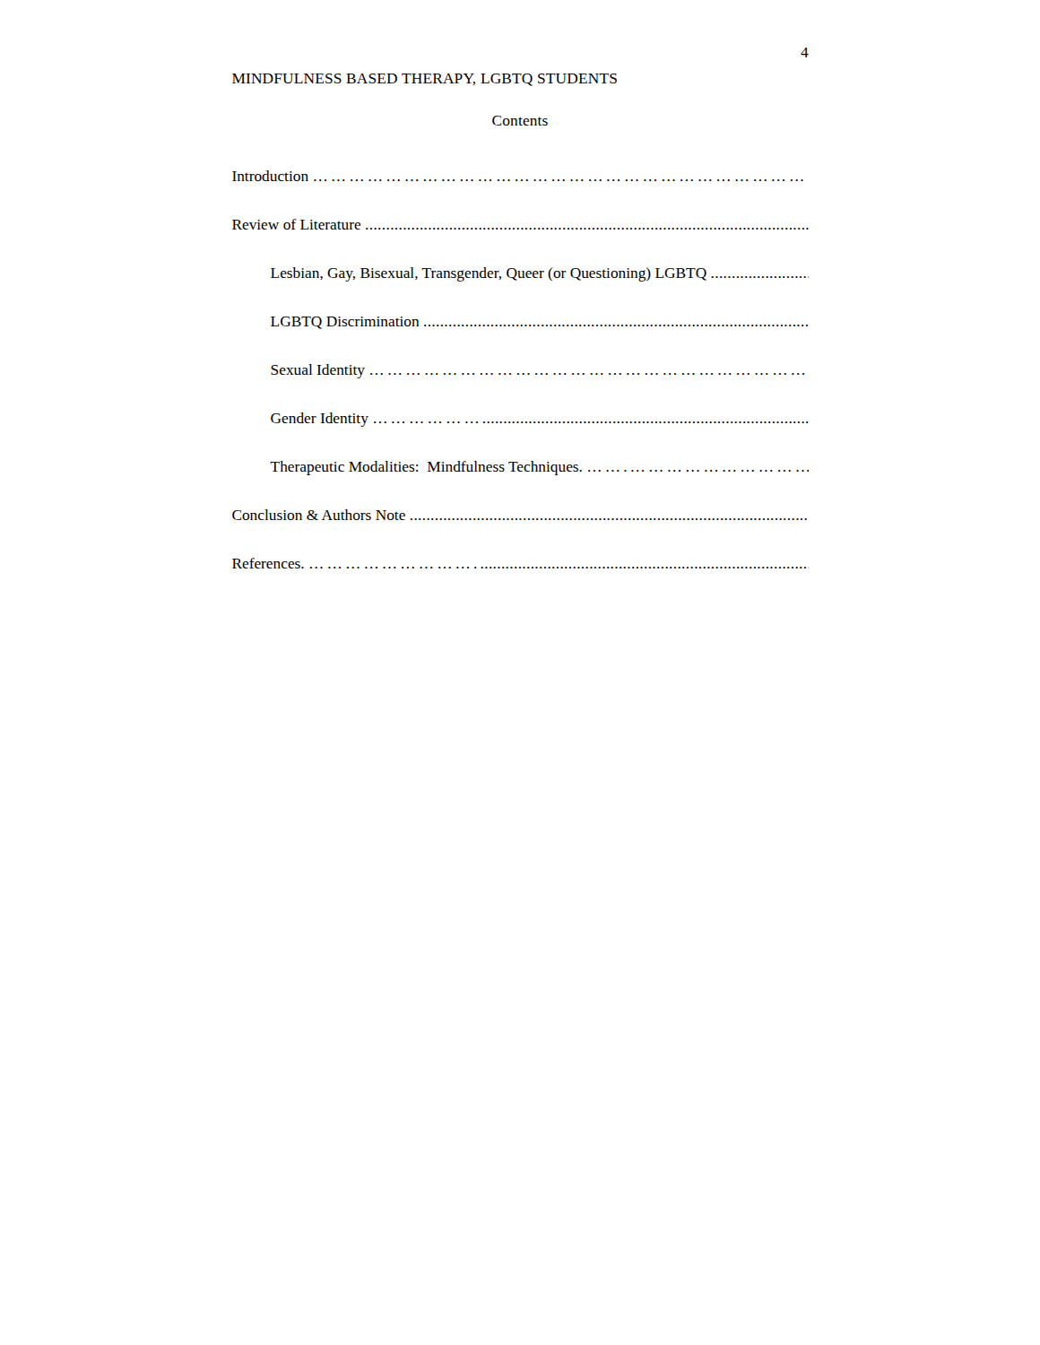4
MINDFULNESS BASED THERAPY, LGBTQ STUDENTS
Contents
Introduction ……………………………………………………………………………… 5
Review of Literature ..................................................................................................................... 6
Lesbian, Gay, Bisexual, Transgender, Queer (or Questioning) LGBTQ ............................ 6
LGBTQ Discrimination ..................................................................................................... 6
Sexual Identity …………………………………………………………………………... 7
Gender Identity ……………….................................................................................... 8
Therapeutic Modalities: Mindfulness Techniques. …….………………………………… 9
Conclusion & Authors Note ......................................................................................................... 19
References. ………………………........................................................................................................ 21